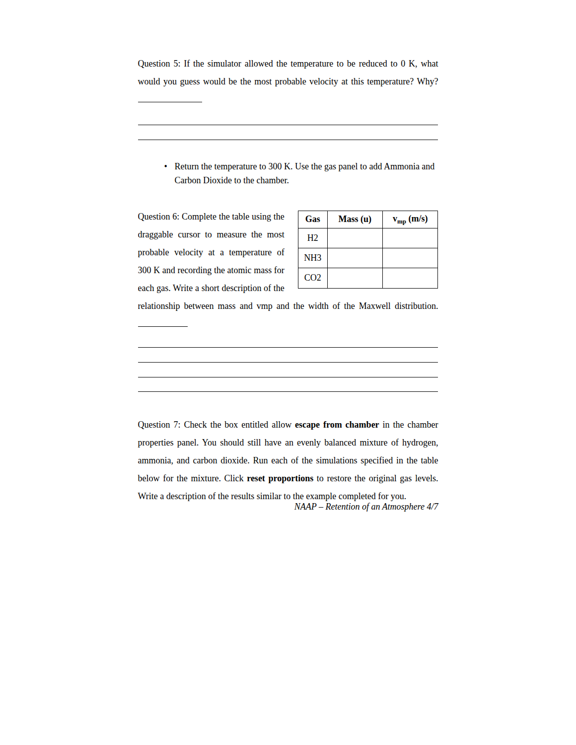Question 5: If the simulator allowed the temperature to be reduced to 0 K, what would you guess would be the most probable velocity at this temperature? Why?
Return the temperature to 300 K. Use the gas panel to add Ammonia and Carbon Dioxide to the chamber.
| Gas | Mass (u) | v mp (m/s) |
| --- | --- | --- |
| H2 | | |
| NH3 | | |
| CO2 | | |
Question 6: Complete the table using the draggable cursor to measure the most probable velocity at a temperature of 300 K and recording the atomic mass for each gas. Write a short description of the relationship between mass and vmp and the width of the Maxwell distribution.
Question 7: Check the box entitled allow escape from chamber in the chamber properties panel. You should still have an evenly balanced mixture of hydrogen, ammonia, and carbon dioxide. Run each of the simulations specified in the table below for the mixture. Click reset proportions to restore the original gas levels. Write a description of the results similar to the example completed for you.
NAAP – Retention of an Atmosphere 4/7